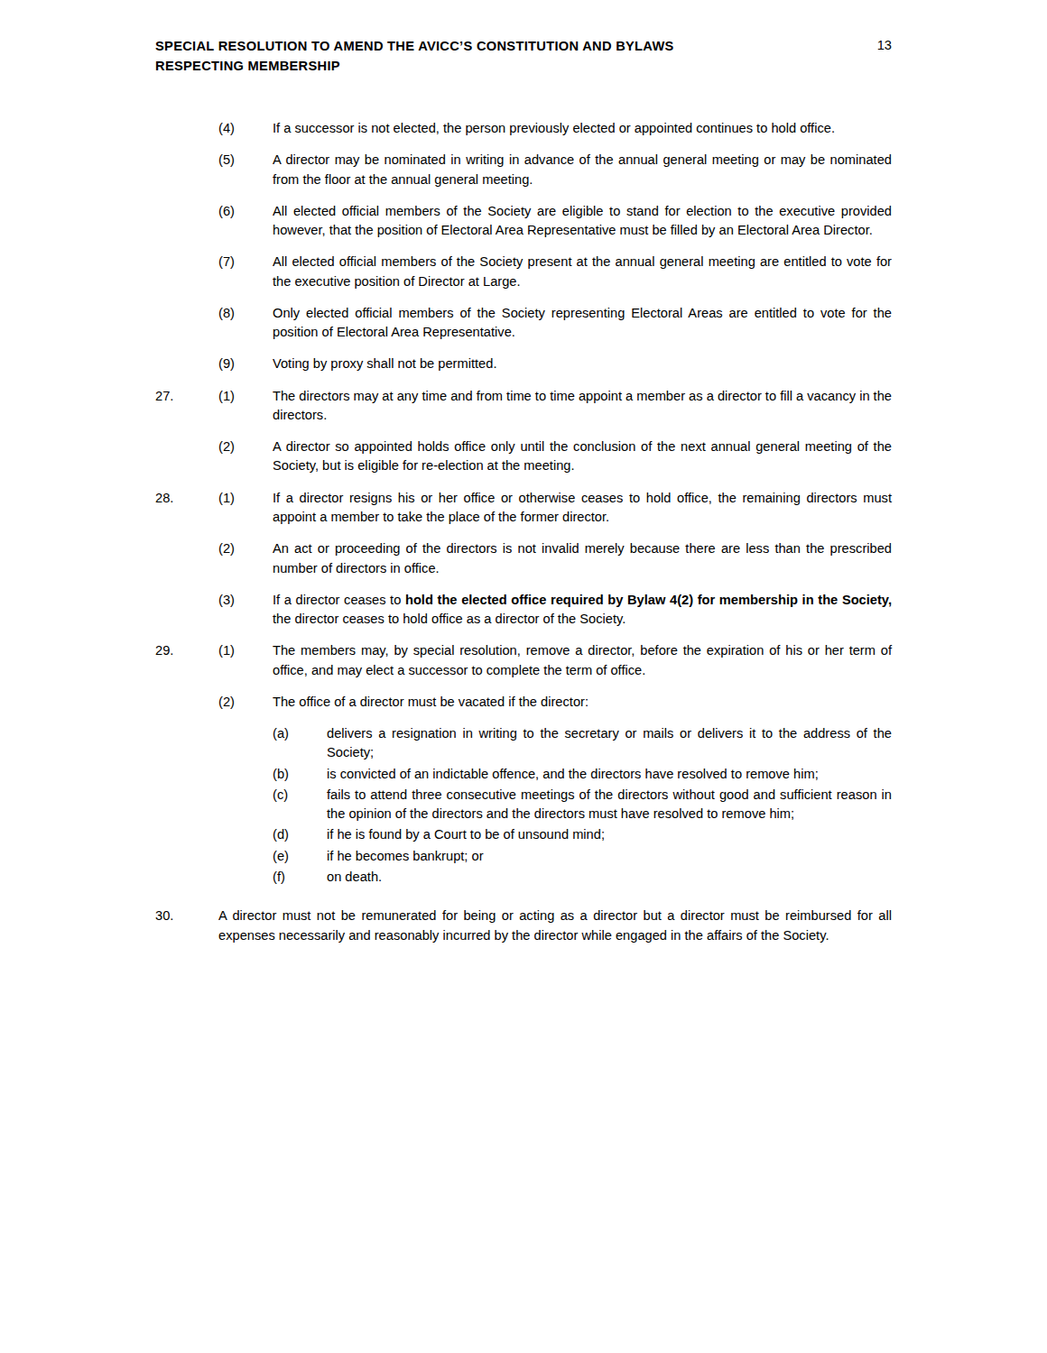13
Special Resolution to Amend the AVICC’s Constitution and Bylaws
Respecting Membership
(4)
If a successor is not elected, the person previously elected or appointed continues to hold office.
(5)
A director may be nominated in writing in advance of the annual general meeting or may be nominated from the floor at the annual general meeting.
(6)
All elected official members of the Society are eligible to stand for election to the executive provided however, that the position of Electoral Area Representative must be filled by an Electoral Area Director.
(7)
All elected official members of the Society present at the annual general meeting are entitled to vote for the executive position of Director at Large.
(8)
Only elected official members of the Society representing Electoral Areas are entitled to vote for the position of Electoral Area Representative.
(9)
Voting by proxy shall not be permitted.
27.
(1)
The directors may at any time and from time to time appoint a member as a director to fill a vacancy in the directors.
(2)
A director so appointed holds office only until the conclusion of the next annual general meeting of the Society, but is eligible for re-election at the meeting.
28.
(1)
If a director resigns his or her office or otherwise ceases to hold office, the remaining directors must appoint a member to take the place of the former director.
(2)
An act or proceeding of the directors is not invalid merely because there are less than the prescribed number of directors in office.
(3)
If a director ceases to hold the elected office required by Bylaw 4(2) for membership in the Society, the director ceases to hold office as a director of the Society.
29.
(1)
The members may, by special resolution, remove a director, before the expiration of his or her term of office, and may elect a successor to complete the term of office.
(2)
The office of a director must be vacated if the director:
(a)
delivers a resignation in writing to the secretary or mails or delivers it to the address of the Society;
(b)
is convicted of an indictable offence, and the directors have resolved to remove him;
(c)
fails to attend three consecutive meetings of the directors without good and sufficient reason in the opinion of the directors and the directors must have resolved to remove him;
(d)
if he is found by a Court to be of unsound mind;
(e)
if he becomes bankrupt; or
(f)
on death.
30.
A director must not be remunerated for being or acting as a director but a director must be reimbursed for all expenses necessarily and reasonably incurred by the director while engaged in the affairs of the Society.